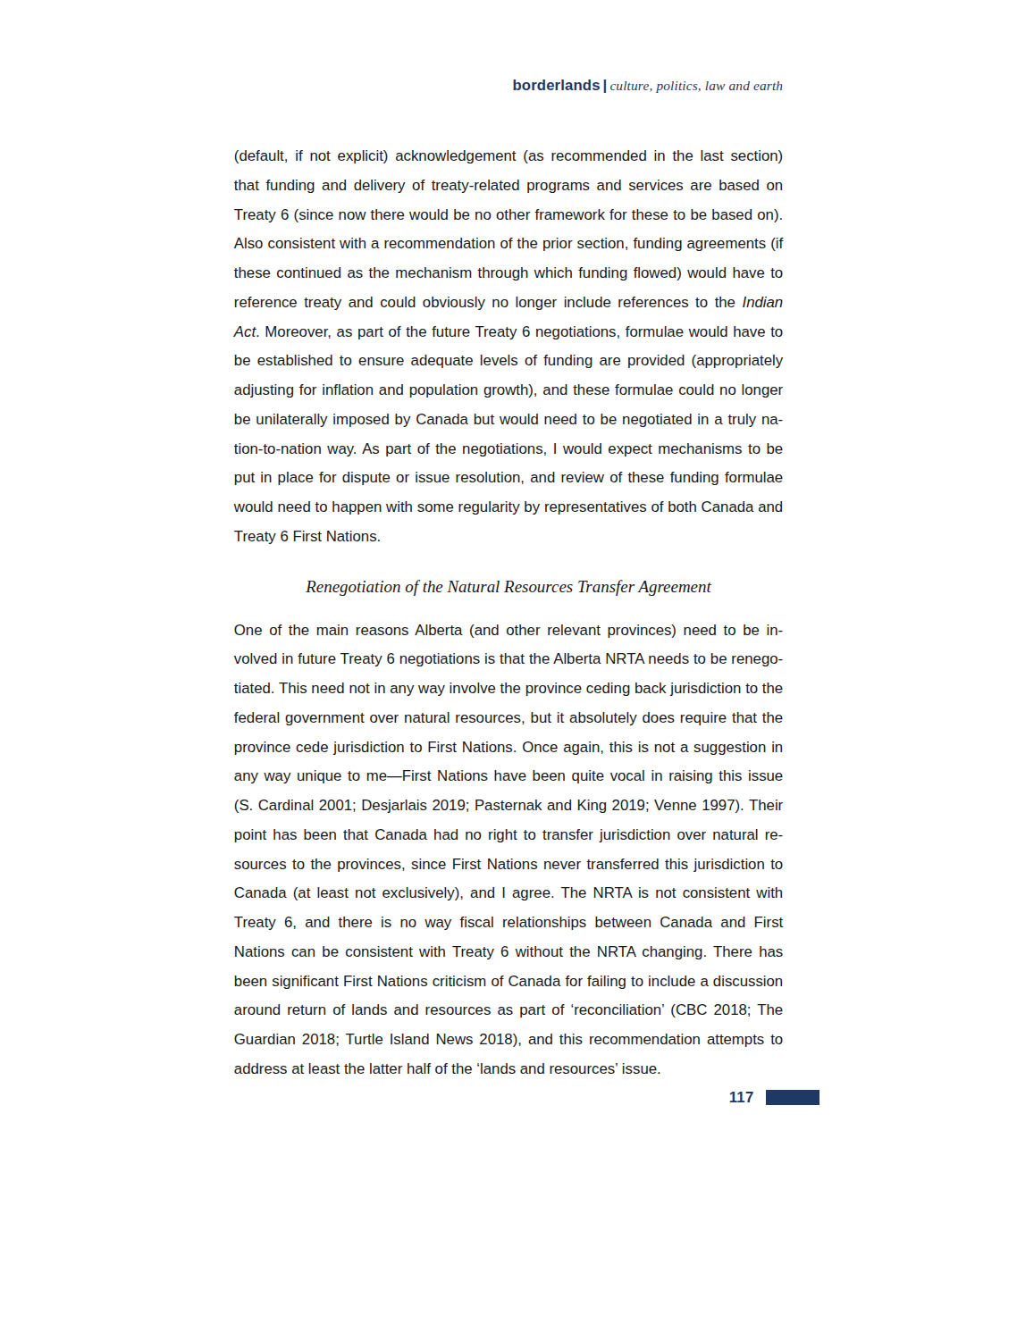borderlands|culture, politics, law and earth
(default, if not explicit) acknowledgement (as recommended in the last section) that funding and delivery of treaty-related programs and services are based on Treaty 6 (since now there would be no other framework for these to be based on). Also consistent with a recommendation of the prior section, funding agreements (if these continued as the mechanism through which funding flowed) would have to reference treaty and could obviously no longer include references to the Indian Act. Moreover, as part of the future Treaty 6 negotiations, formulae would have to be established to ensure adequate levels of funding are provided (appropriately adjusting for inflation and population growth), and these formulae could no longer be unilaterally imposed by Canada but would need to be negotiated in a truly nation-to-nation way. As part of the negotiations, I would expect mechanisms to be put in place for dispute or issue resolution, and review of these funding formulae would need to happen with some regularity by representatives of both Canada and Treaty 6 First Nations.
Renegotiation of the Natural Resources Transfer Agreement
One of the main reasons Alberta (and other relevant provinces) need to be involved in future Treaty 6 negotiations is that the Alberta NRTA needs to be renegotiated. This need not in any way involve the province ceding back jurisdiction to the federal government over natural resources, but it absolutely does require that the province cede jurisdiction to First Nations. Once again, this is not a suggestion in any way unique to me—First Nations have been quite vocal in raising this issue (S. Cardinal 2001; Desjarlais 2019; Pasternak and King 2019; Venne 1997). Their point has been that Canada had no right to transfer jurisdiction over natural resources to the provinces, since First Nations never transferred this jurisdiction to Canada (at least not exclusively), and I agree. The NRTA is not consistent with Treaty 6, and there is no way fiscal relationships between Canada and First Nations can be consistent with Treaty 6 without the NRTA changing. There has been significant First Nations criticism of Canada for failing to include a discussion around return of lands and resources as part of ‘reconciliation’ (CBC 2018; The Guardian 2018; Turtle Island News 2018), and this recommendation attempts to address at least the latter half of the ‘lands and resources’ issue.
117